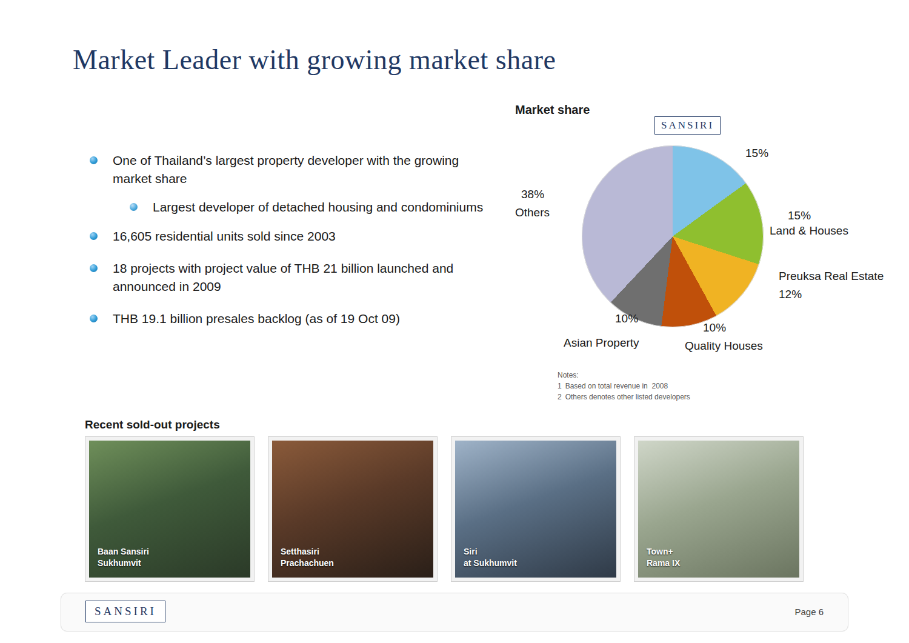Market Leader with growing market share
One of Thailand’s largest property developer with the growing market share
Largest developer of detached housing and condominiums
16,605 residential units sold since 2003
18 projects with project value of THB 21 billion launched and announced in 2009
THB 19.1 billion presales backlog (as of 19 Oct 09)
Market share
SANSIRI
15%
15%
Land & Houses
Preuksa Real Estate
12%
10%
Quality Houses
10%
Asian Property
38%
Others
Notes:
| 1 | Based on total revenue in 2008 |
| 2 | Others denotes other listed developers |
Recent sold-out projects
Baan Sansiri
Sukhumvit
Setthasiri
Prachachuen
Siri
at Sukhumvit
Town+
Rama IX
SANSIRI
Page 6